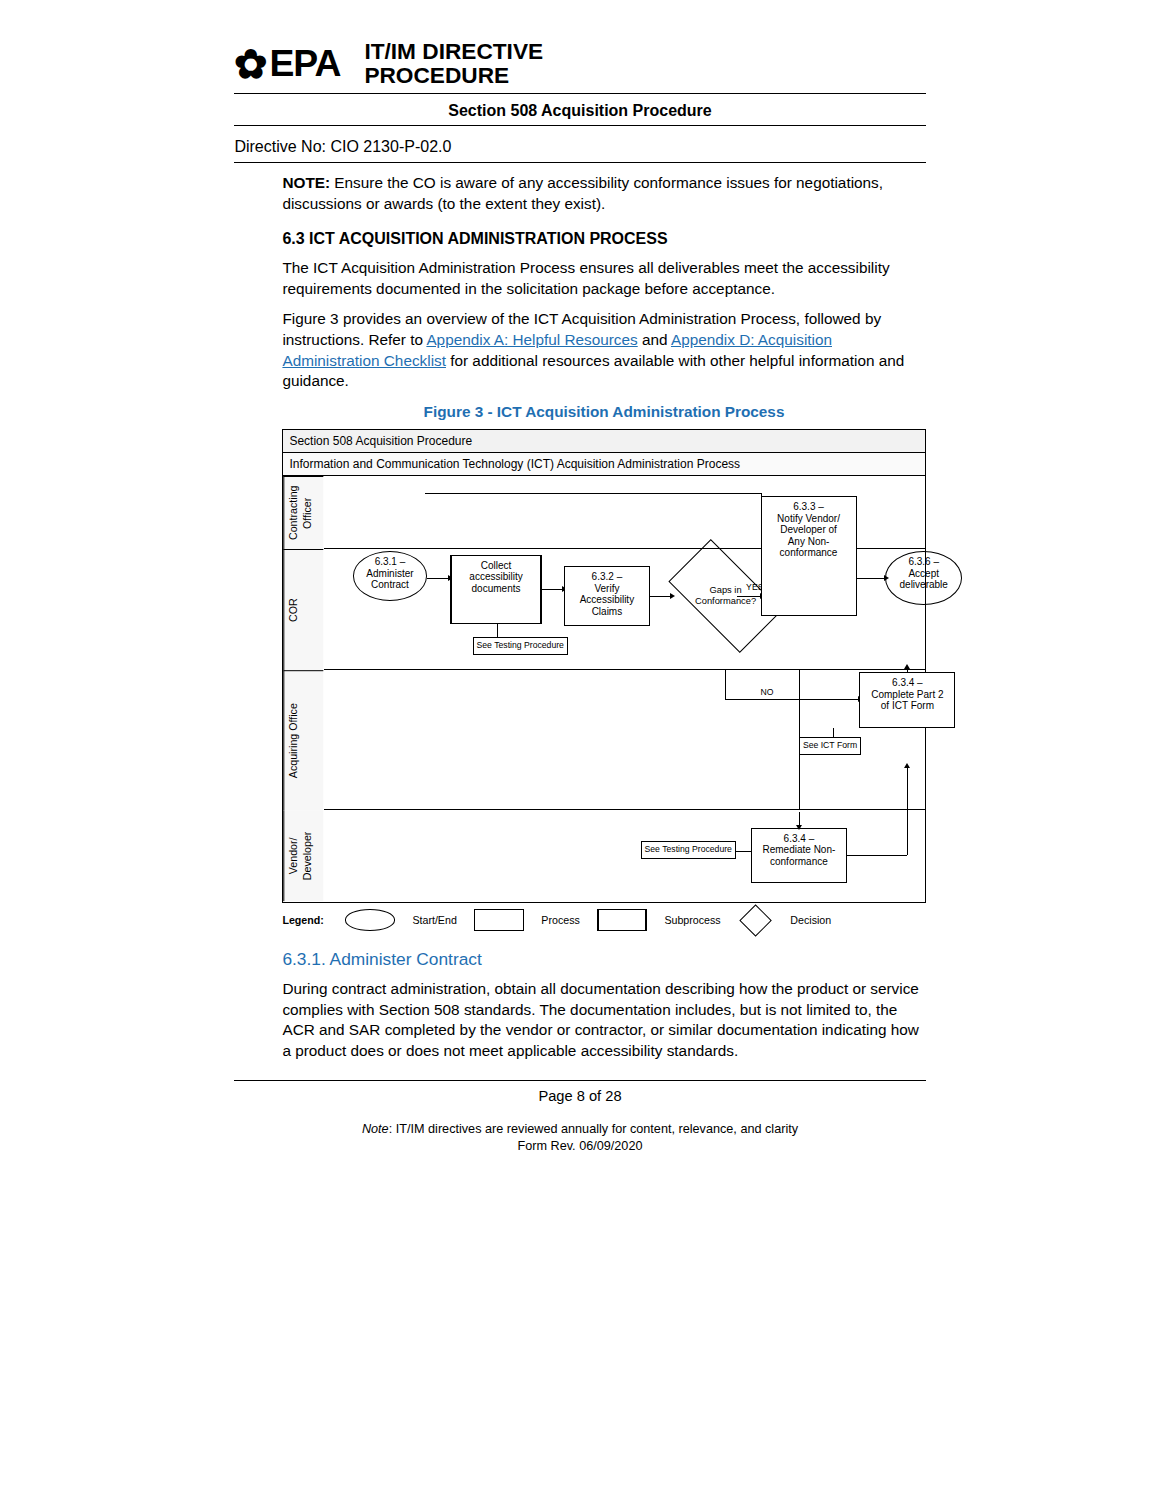✿EPA
IT/IM DIRECTIVE
PROCEDURE
Section 508 Acquisition Procedure
Directive No: CIO 2130-P-02.0
NOTE: Ensure the CO is aware of any accessibility conformance issues for negotiations, discussions or awards (to the extent they exist).
6.3 ICT ACQUISITION ADMINISTRATION PROCESS
The ICT Acquisition Administration Process ensures all deliverables meet the accessibility requirements documented in the solicitation package before acceptance.
Figure 3 provides an overview of the ICT Acquisition Administration Process, followed by instructions. Refer to Appendix A: Helpful Resources and Appendix D: Acquisition Administration Checklist for additional resources available with other helpful information and guidance.
Figure 3 - ICT Acquisition Administration Process
Section 508 Acquisition Procedure
Information and Communication Technology (ICT) Acquisition Administration Process
Contracting
Officer
COR
6.3.1 –
Administer
Contract
Collect
accessibility
documents
6.3.2 –
Verify
Accessibility
Claims
Gaps in
Conformance?
YES
6.3.3 –
Notify Vendor/
Developer of
Any Non-
conformance
6.3.6 –
Accept
deliverable
See Testing Procedure
Acquiring Office
NO
6.3.4 –
Complete Part 2
of ICT Form
See ICT Form
Vendor/
Developer
6.3.4 –
Remediate Non-
conformance
See Testing Procedure
Legend:
Start/End
Process
Subprocess
Decision
6.3.1. Administer Contract
During contract administration, obtain all documentation describing how the product or service complies with Section 508 standards. The documentation includes, but is not limited to, the ACR and SAR completed by the vendor or contractor, or similar documentation indicating how a product does or does not meet applicable accessibility standards.
Page 8 of 28
Note: IT/IM directives are reviewed annually for content, relevance, and clarity
Form Rev. 06/09/2020